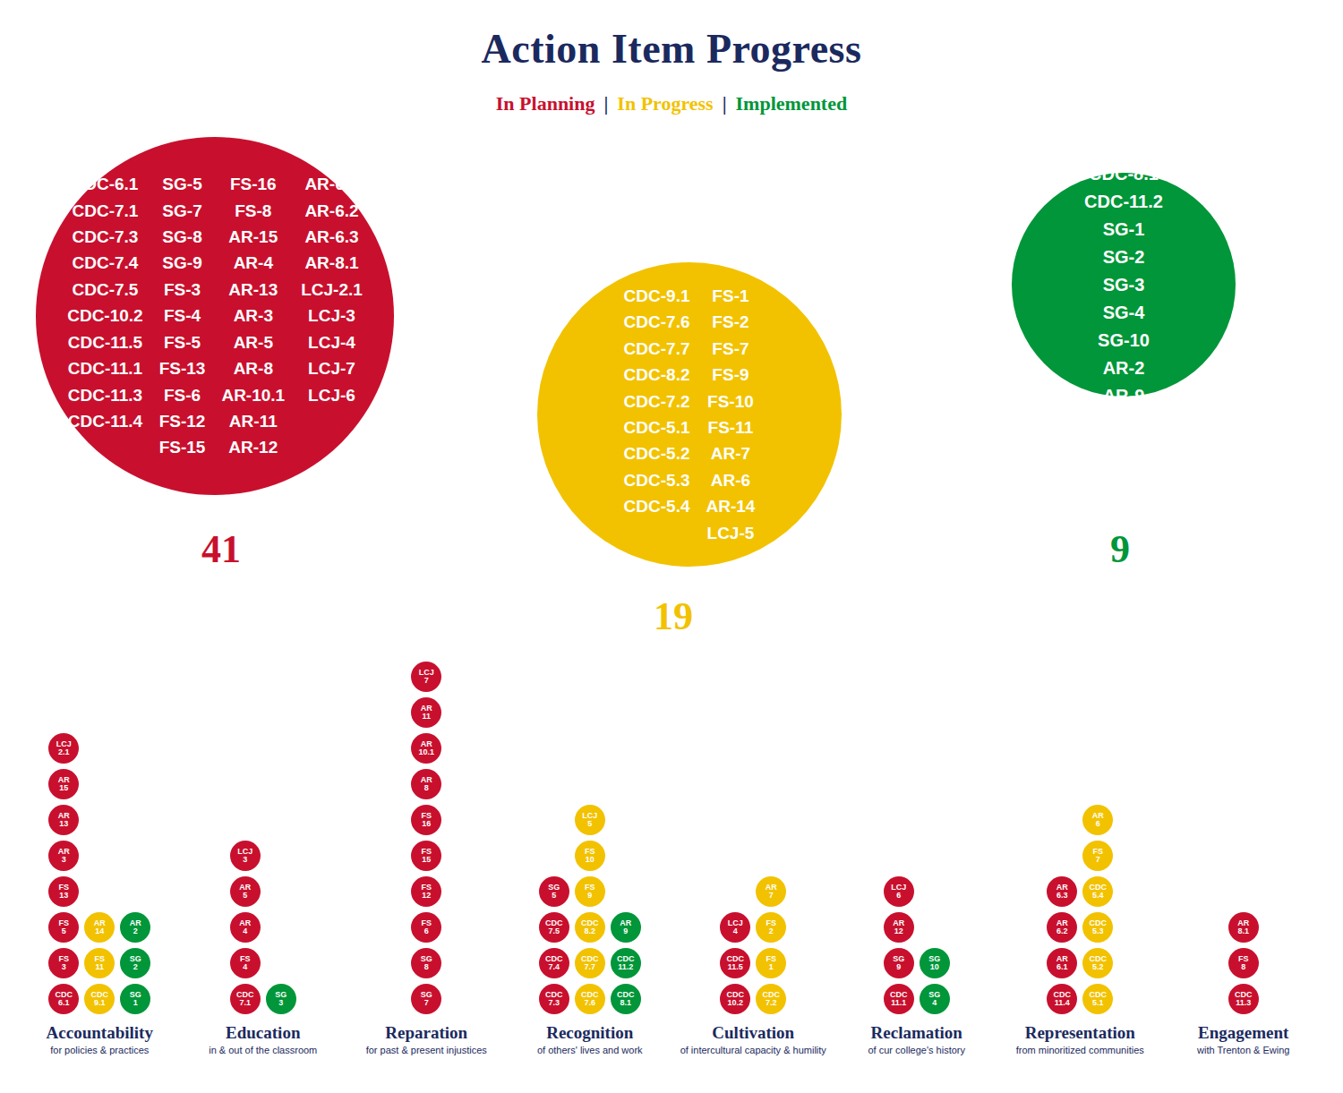Action Item Progress
In Planning|In Progress|Implemented
CDC-6.1
CDC-7.1
CDC-7.3
CDC-7.4
CDC-7.5
CDC-10.2
CDC-11.5
CDC-11.1
CDC-11.3
CDC-11.4
SG-5
SG-7
SG-8
SG-9
FS-3
FS-4
FS-5
FS-13
FS-6
FS-12
FS-15
FS-16
FS-8
AR-15
AR-4
AR-13
AR-3
AR-5
AR-8
AR-10.1
AR-11
AR-12
AR-6.1
AR-6.2
AR-6.3
AR-8.1
LCJ-2.1
LCJ-3
LCJ-4
LCJ-7
LCJ-6
41
CDC-9.1
CDC-7.6
CDC-7.7
CDC-8.2
CDC-7.2
CDC-5.1
CDC-5.2
CDC-5.3
CDC-5.4
FS-1
FS-2
FS-7
FS-9
FS-10
FS-11
AR-7
AR-6
AR-14
LCJ-5
19
CDC-8.1
CDC-11.2
SG-1
SG-2
SG-3
SG-4
SG-10
AR-2
AR-9
9
CDC
6.1 FS
3 FS
5 FS
13 AR
3 AR
13 AR
15 LCJ
2.1
CDC
9.1 FS
11 AR
14
SG
1 SG
2 AR
2
Accountability for policies & practices
CDC
7.1 FS
4 AR
4 AR
5 LCJ
3
SG
3
Education in & out of the classroom
SG
7 SG
8 FS
6 FS
12 FS
15 FS
16 AR
8 AR
10.1 AR
11 LCJ
7
Reparation for past & present injustices
CDC
7.3 CDC
7.4 CDC
7.5 SG
5
CDC
7.6 CDC
7.7 CDC
8.2 FS
9 FS
10 LCJ
5
CDC
8.1 CDC
11.2 AR
9
Recognition of others' lives and work
CDC
10.2 CDC
11.5 LCJ
4
CDC
7.2 FS
1 FS
2 AR
7
Cultivation of intercultural capacity & humility
CDC
11.1 SG
9 AR
12 LCJ
6
SG
4 SG
10
Reclamation of cur college's history
CDC
11.4 AR
6.1 AR
6.2 AR
6.3
CDC
5.1 CDC
5.2 CDC
5.3 CDC
5.4 FS
7 AR
6
Representation from minoritized communities
CDC
11.3 FS
8 AR
8.1
Engagement with Trenton & Ewing